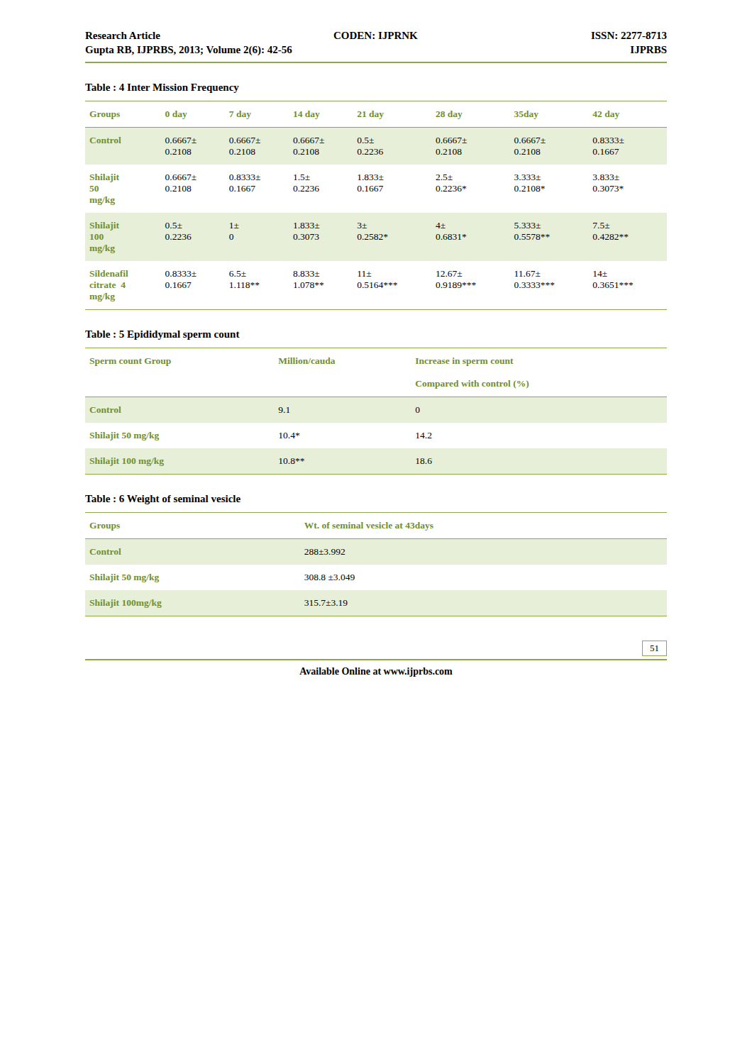Research Article
CODEN: IJPRNK
ISSN: 2277-8713
Gupta RB, IJPRBS, 2013; Volume 2(6): 42-56
IJPRBS
Table : 4 Inter Mission Frequency
| Groups | 0 day | 7 day | 14 day | 21 day | 28 day | 35day | 42 day |
| --- | --- | --- | --- | --- | --- | --- | --- |
| Control | 0.6667± 0.2108 | 0.6667± 0.2108 | 0.6667± 0.2108 | 0.5± 0.2236 | 0.6667± 0.2108 | 0.6667± 0.2108 | 0.8333± 0.1667 |
| Shilajit 50 mg/kg | 0.6667± 0.2108 | 0.8333± 0.1667 | 1.5± 0.2236 | 1.833± 0.1667 | 2.5± 0.2236* | 3.333± 0.2108* | 3.833± 0.3073* |
| Shilajit 100 mg/kg | 0.5± 0.2236 | 1± 0 | 1.833± 0.3073 | 3± 0.2582* | 4± 0.6831* | 5.333± 0.5578** | 7.5± 0.4282** |
| Sildenafil citrate 4 mg/kg | 0.8333± 0.1667 | 6.5± 1.118** | 8.833± 1.078** | 11± 0.5164*** | 12.67± 0.9189*** | 11.67± 0.3333*** | 14± 0.3651*** |
Table : 5 Epididymal sperm count
| Sperm count Group | Million/cauda | Increase in sperm count Compared with control (%) |
| --- | --- | --- |
| Control | 9.1 | 0 |
| Shilajit 50 mg/kg | 10.4* | 14.2 |
| Shilajit 100 mg/kg | 10.8** | 18.6 |
Table : 6 Weight of seminal vesicle
| Groups | Wt. of seminal vesicle at 43days |
| --- | --- |
| Control | 288±3.992 |
| Shilajit 50 mg/kg | 308.8 ±3.049 |
| Shilajit 100mg/kg | 315.7±3.19 |
51
Available Online at www.ijprbs.com